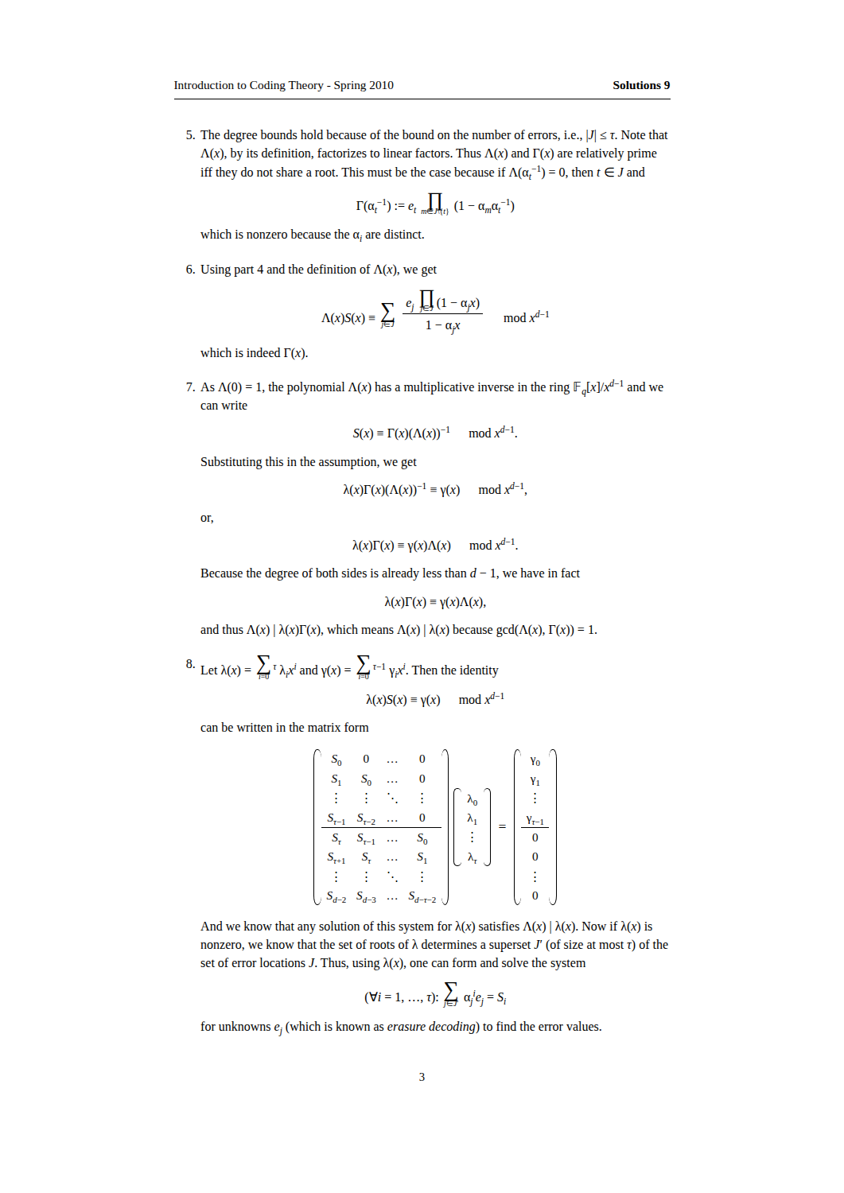Introduction to Coding Theory - Spring 2010 Solutions 9
5.
The degree bounds hold because of the bound on the number of errors, i.e., |J| ≤ τ. Note that Λ(x), by its definition, factorizes to linear factors. Thus Λ(x) and Γ(x) are relatively prime iff they do not share a root. This must be the case because if Λ(αt−1) = 0, then t ∈ J and
Γ(αt−1) := et ∏m∈J\{t} (1 − αmαt−1)
which is nonzero because the αi are distinct.
6.
Using part 4 and the definition of Λ(x), we get
Λ(x)S(x) ≡ ∑j∈J ej ∏j∈J(1 − αjx) 1 − αjx mod xd−1
which is indeed Γ(x).
7.
As Λ(0) = 1, the polynomial Λ(x) has a multiplicative inverse in the ring 𝔽q[x]/xd−1 and we can write
S(x) ≡ Γ(x)(Λ(x))−1 mod xd−1.
Substituting this in the assumption, we get
λ(x)Γ(x)(Λ(x))−1 ≡ γ(x) mod xd−1,
or,
λ(x)Γ(x) ≡ γ(x)Λ(x) mod xd−1.
Because the degree of both sides is already less than d − 1, we have in fact
λ(x)Γ(x) ≡ γ(x)Λ(x),
and thus Λ(x) | λ(x)Γ(x), which means Λ(x) | λ(x) because gcd(Λ(x), Γ(x)) = 1.
8.
Let λ(x) = ∑i=0τ λixi and γ(x) = ∑i=0τ−1 γixi. Then the identity
λ(x)S(x) ≡ γ(x) mod xd−1
can be written in the matrix form
| S 0 | 0 | … | 0 |
| S 1 | S 0 | … | 0 |
| ⋮ | ⋮ | ⋱ | ⋮ |
| S τ −1 | S τ −2 | … | 0 |
| S τ | S τ −1 | … | S 0 |
| S τ +1 | S τ | … | S 1 |
| ⋮ | ⋮ | ⋱ | ⋮ |
| S d −2 | S d −3 | … | S d − τ −2 |
| λ 0 |
| λ 1 |
| ⋮ |
| λ τ |
=
| γ 0 |
| γ 1 |
| ⋮ |
| γ τ −1 |
| 0 |
| 0 |
| ⋮ |
| 0 |
And we know that any solution of this system for λ(x) satisfies Λ(x) | λ(x). Now if λ(x) is nonzero, we know that the set of roots of λ determines a superset J′ (of size at most τ) of the set of error locations J. Thus, using λ(x), one can form and solve the system
(∀i = 1, …, τ): ∑j∈J′ αjiej = Si
for unknowns ej (which is known as erasure decoding) to find the error values.
3